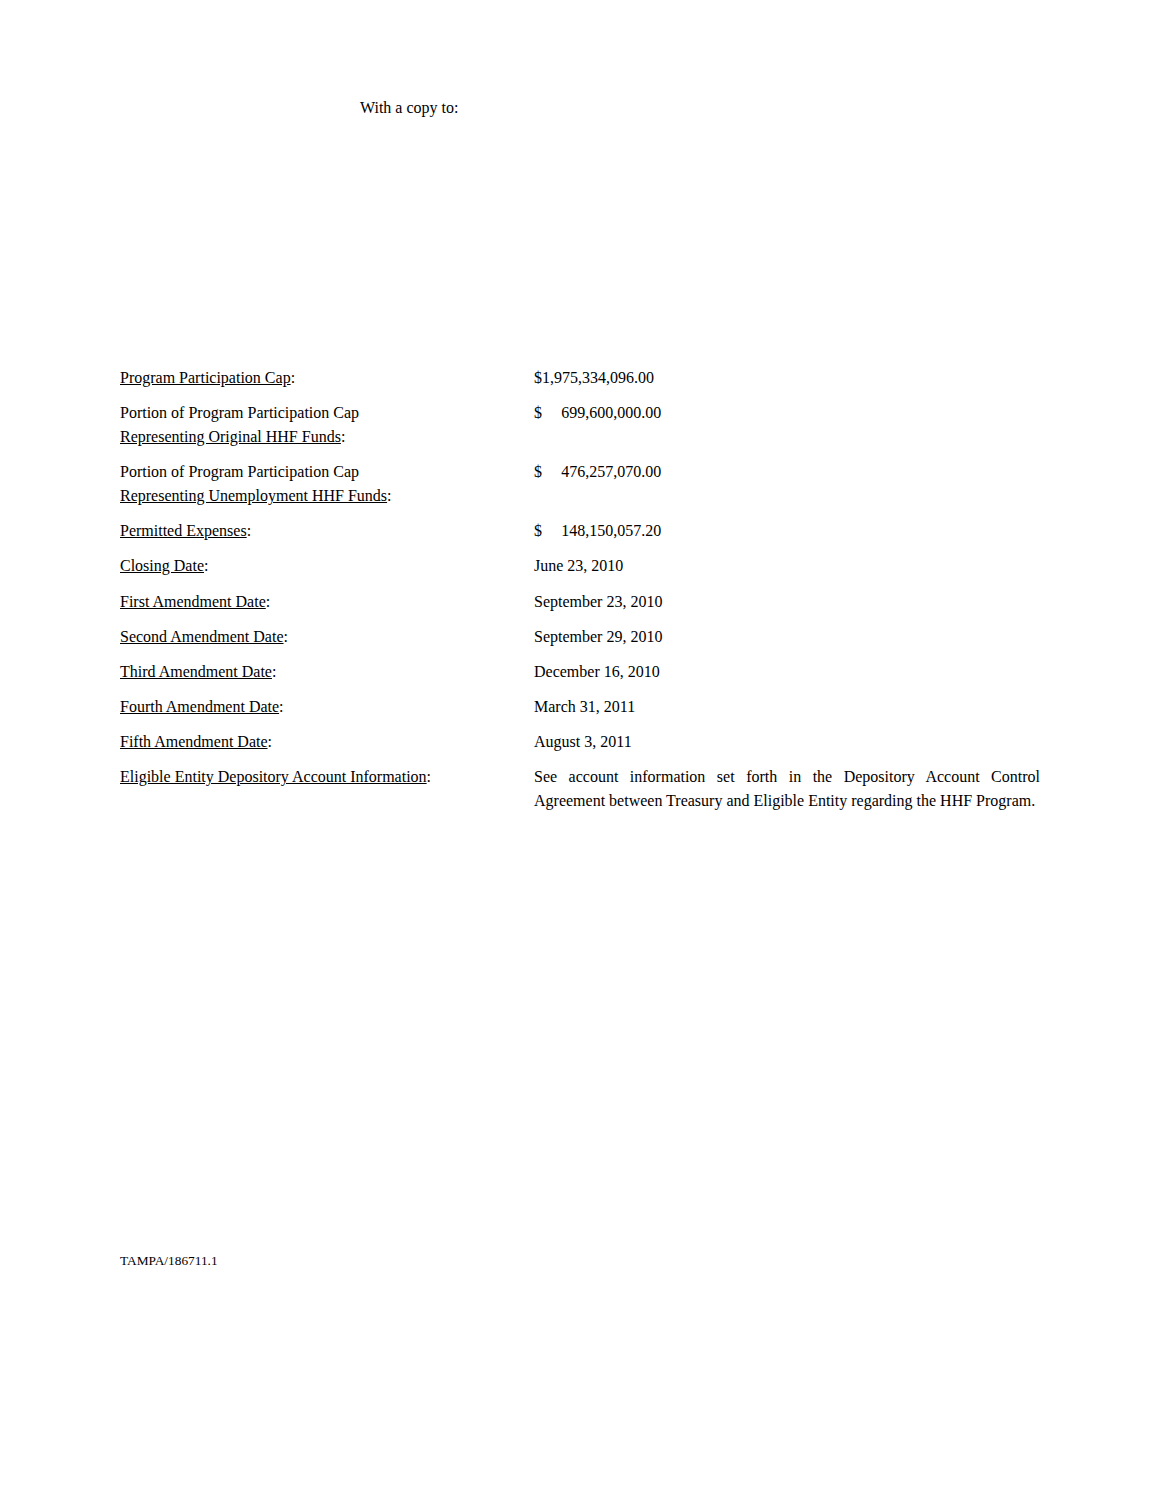With a copy to:
| Program Participation Cap : | $1,975,334,096.00 |
| Portion of Program Participation Cap Representing Original HHF Funds : | $ 699,600,000.00 |
| Portion of Program Participation Cap Representing Unemployment HHF Funds : | $ 476,257,070.00 |
| Permitted Expenses : | $ 148,150,057.20 |
| Closing Date : | June 23, 2010 |
| First Amendment Date : | September 23, 2010 |
| Second Amendment Date : | September 29, 2010 |
| Third Amendment Date : | December 16, 2010 |
| Fourth Amendment Date : | March 31, 2011 |
| Fifth Amendment Date : | August 3, 2011 |
| Eligible Entity Depository Account Information : | See account information set forth in the Depository Account Control Agreement between Treasury and Eligible Entity regarding the HHF Program. |
TAMPA/186711.1